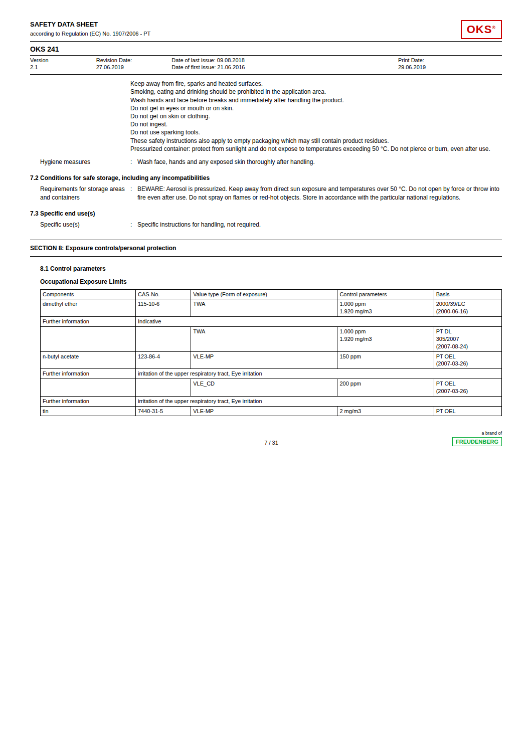SAFETY DATA SHEET
according to Regulation (EC) No. 1907/2006 - PT
OKS®
OKS 241
| Version 2.1 | Revision Date: 27.06.2019 | Date of last issue: 09.08.2018 Date of first issue: 21.06.2016 | Print Date: 29.06.2019 |
Keep away from fire, sparks and heated surfaces.
Smoking, eating and drinking should be prohibited in the application area.
Wash hands and face before breaks and immediately after handling the product.
Do not get in eyes or mouth or on skin.
Do not get on skin or clothing.
Do not ingest.
Do not use sparking tools.
These safety instructions also apply to empty packaging which may still contain product residues.
Pressurized container: protect from sunlight and do not expose to temperatures exceeding 50 °C. Do not pierce or burn, even after use.
Hygiene measures
:
Wash face, hands and any exposed skin thoroughly after handling.
7.2 Conditions for safe storage, including any incompatibilities
Requirements for storage areas and containers
:
BEWARE: Aerosol is pressurized. Keep away from direct sun exposure and temperatures over 50 °C. Do not open by force or throw into fire even after use. Do not spray on flames or red-hot objects. Store in accordance with the particular national regulations.
7.3 Specific end use(s)
Specific use(s)
:
Specific instructions for handling, not required.
SECTION 8: Exposure controls/personal protection
8.1 Control parameters
Occupational Exposure Limits
| Components | CAS-No. | Value type (Form of exposure) | Control parameters | Basis |
| --- | --- | --- | --- | --- |
| dimethyl ether | 115-10-6 | TWA | 1.000 ppm 1.920 mg/m3 | 2000/39/EC (2000-06-16) |
| Further information | Indicative |
| | | TWA | 1.000 ppm 1.920 mg/m3 | PT DL 305/2007 (2007-08-24) |
| n-butyl acetate | 123-86-4 | VLE-MP | 150 ppm | PT OEL (2007-03-26) |
| Further information | irritation of the upper respiratory tract, Eye irritation |
| | | VLE_CD | 200 ppm | PT OEL (2007-03-26) |
| Further information | irritation of the upper respiratory tract, Eye irritation |
| tin | 7440-31-5 | VLE-MP | 2 mg/m3 | PT OEL |
7 / 31
a brand of
FREUDENBERG